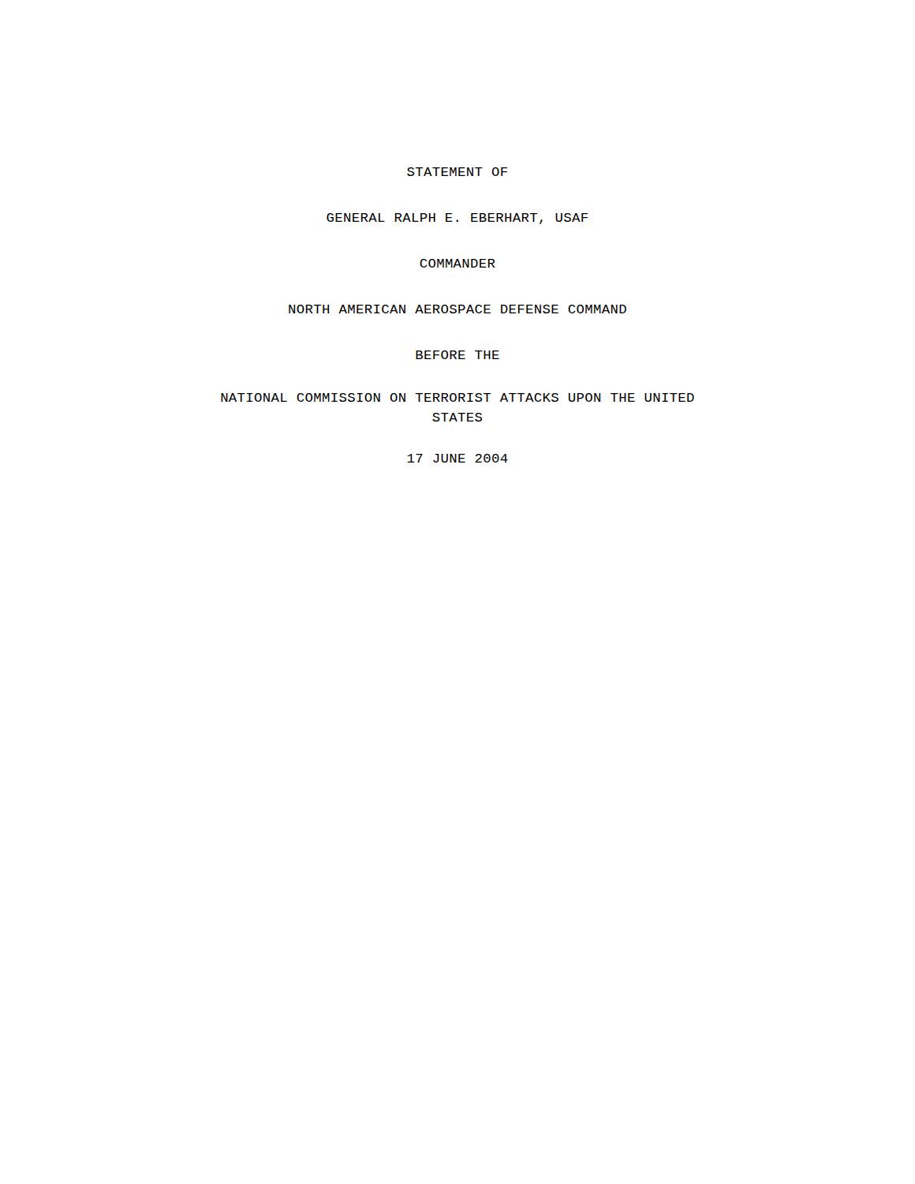STATEMENT OF
GENERAL RALPH E. EBERHART, USAF
COMMANDER
NORTH AMERICAN AEROSPACE DEFENSE COMMAND
BEFORE THE
NATIONAL COMMISSION ON TERRORIST ATTACKS UPON THE UNITED STATES
17 JUNE 2004